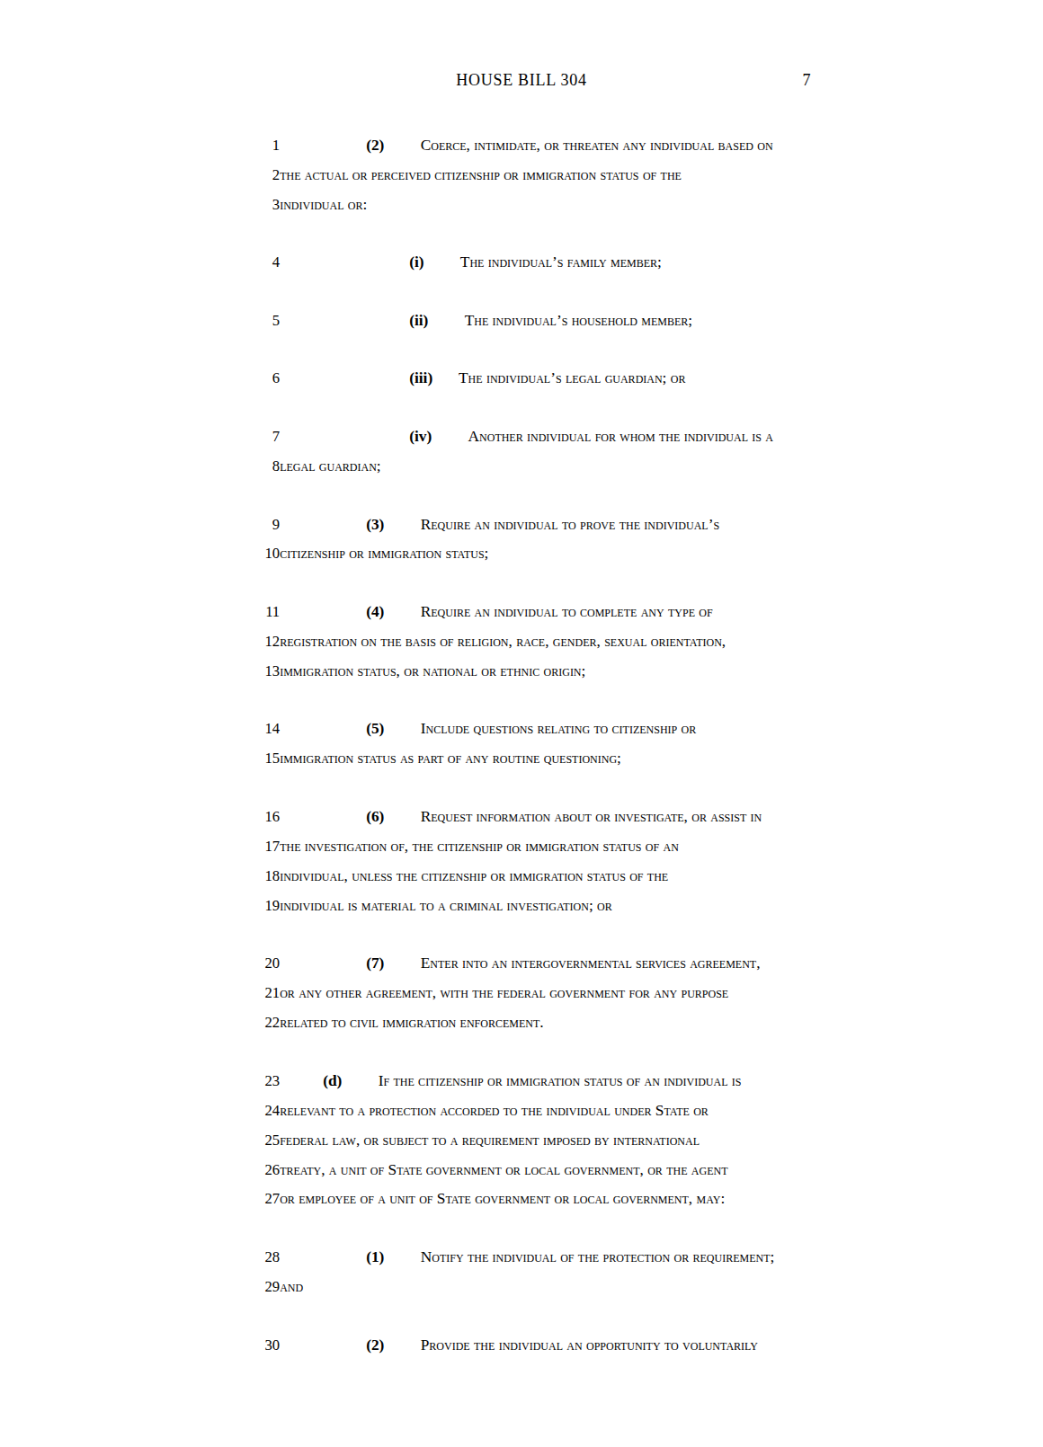HOUSE BILL 304 7
| 1 | (2) Coerce, intimidate, or threaten any individual based on |
| 2 | the actual or perceived citizenship or immigration status of the |
| 3 | individual or: |
| 4 | (i) The individual’s family member; |
| 5 | (ii) The individual’s household member; |
| 6 | (iii) The individual’s legal guardian; or |
| 7 | (iv) Another individual for whom the individual is a |
| 8 | legal guardian; |
| 9 | (3) Require an individual to prove the individual’s |
| 10 | citizenship or immigration status; |
| 11 | (4) Require an individual to complete any type of |
| 12 | registration on the basis of religion, race, gender, sexual orientation, |
| 13 | immigration status, or national or ethnic origin; |
| 14 | (5) Include questions relating to citizenship or |
| 15 | immigration status as part of any routine questioning; |
| 16 | (6) Request information about or investigate, or assist in |
| 17 | the investigation of, the citizenship or immigration status of an |
| 18 | individual, unless the citizenship or immigration status of the |
| 19 | individual is material to a criminal investigation; or |
| 20 | (7) Enter into an intergovernmental services agreement, |
| 21 | or any other agreement, with the federal government for any purpose |
| 22 | related to civil immigration enforcement. |
| 23 | (d) If the citizenship or immigration status of an individual is |
| 24 | relevant to a protection accorded to the individual under State or |
| 25 | federal law, or subject to a requirement imposed by international |
| 26 | treaty, a unit of State government or local government, or the agent |
| 27 | or employee of a unit of State government or local government, may: |
| 28 | (1) Notify the individual of the protection or requirement; |
| 29 | and |
| 30 | (2) Provide the individual an opportunity to voluntarily |